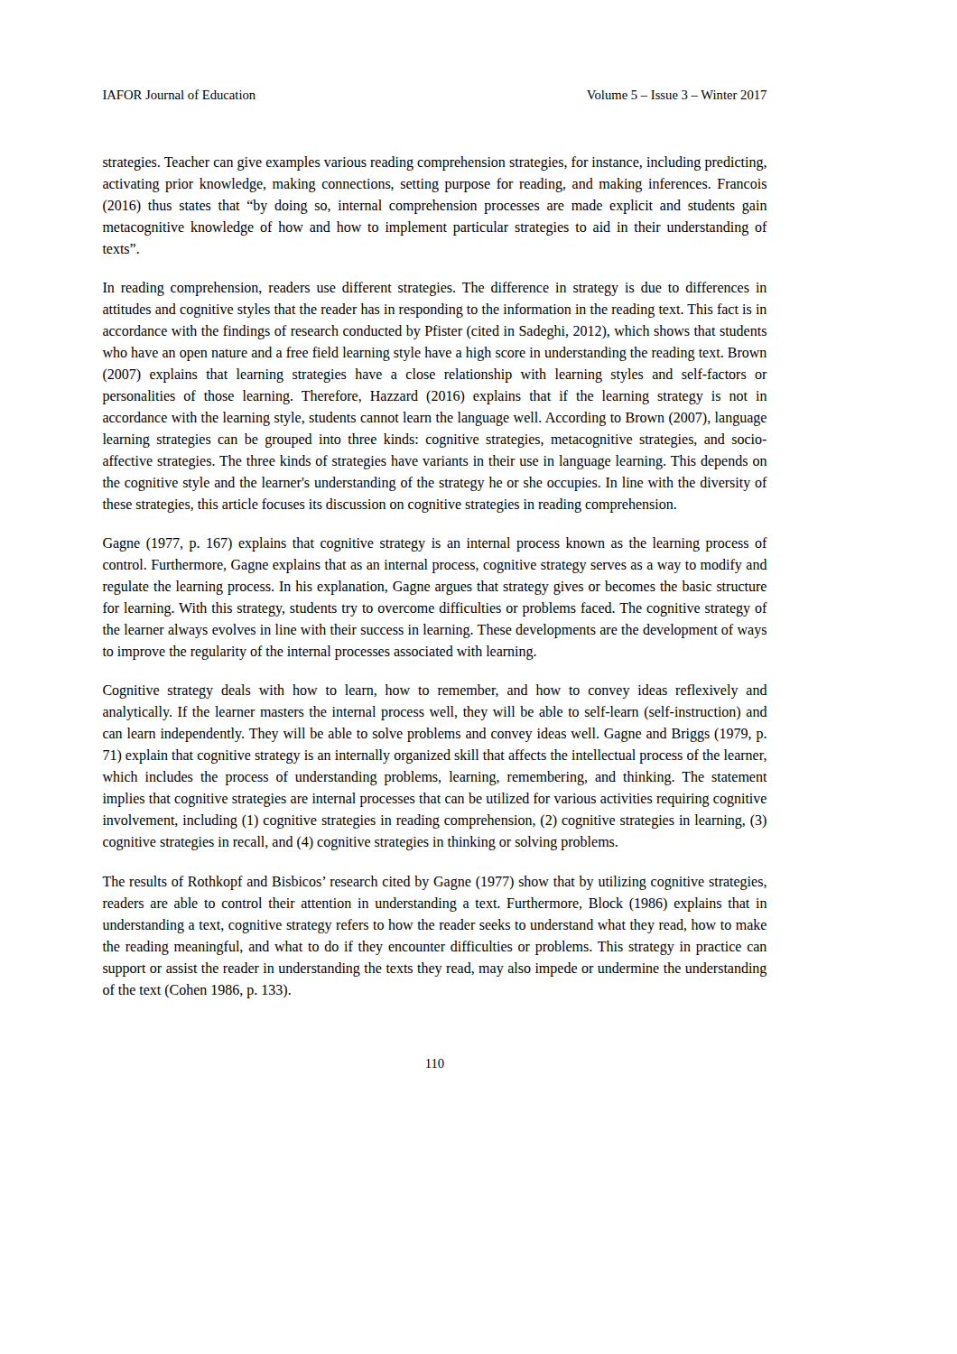IAFOR Journal of Education
Volume 5 – Issue 3 – Winter 2017
strategies. Teacher can give examples various reading comprehension strategies, for instance, including predicting, activating prior knowledge, making connections, setting purpose for reading, and making inferences. Francois (2016) thus states that “by doing so, internal comprehension processes are made explicit and students gain metacognitive knowledge of how and how to implement particular strategies to aid in their understanding of texts”.
In reading comprehension, readers use different strategies. The difference in strategy is due to differences in attitudes and cognitive styles that the reader has in responding to the information in the reading text. This fact is in accordance with the findings of research conducted by Pfister (cited in Sadeghi, 2012), which shows that students who have an open nature and a free field learning style have a high score in understanding the reading text. Brown (2007) explains that learning strategies have a close relationship with learning styles and self-factors or personalities of those learning. Therefore, Hazzard (2016) explains that if the learning strategy is not in accordance with the learning style, students cannot learn the language well. According to Brown (2007), language learning strategies can be grouped into three kinds: cognitive strategies, metacognitive strategies, and socio-affective strategies. The three kinds of strategies have variants in their use in language learning. This depends on the cognitive style and the learner's understanding of the strategy he or she occupies. In line with the diversity of these strategies, this article focuses its discussion on cognitive strategies in reading comprehension.
Gagne (1977, p. 167) explains that cognitive strategy is an internal process known as the learning process of control. Furthermore, Gagne explains that as an internal process, cognitive strategy serves as a way to modify and regulate the learning process. In his explanation, Gagne argues that strategy gives or becomes the basic structure for learning. With this strategy, students try to overcome difficulties or problems faced. The cognitive strategy of the learner always evolves in line with their success in learning. These developments are the development of ways to improve the regularity of the internal processes associated with learning.
Cognitive strategy deals with how to learn, how to remember, and how to convey ideas reflexively and analytically. If the learner masters the internal process well, they will be able to self-learn (self-instruction) and can learn independently. They will be able to solve problems and convey ideas well. Gagne and Briggs (1979, p. 71) explain that cognitive strategy is an internally organized skill that affects the intellectual process of the learner, which includes the process of understanding problems, learning, remembering, and thinking. The statement implies that cognitive strategies are internal processes that can be utilized for various activities requiring cognitive involvement, including (1) cognitive strategies in reading comprehension, (2) cognitive strategies in learning, (3) cognitive strategies in recall, and (4) cognitive strategies in thinking or solving problems.
The results of Rothkopf and Bisbicos’ research cited by Gagne (1977) show that by utilizing cognitive strategies, readers are able to control their attention in understanding a text. Furthermore, Block (1986) explains that in understanding a text, cognitive strategy refers to how the reader seeks to understand what they read, how to make the reading meaningful, and what to do if they encounter difficulties or problems. This strategy in practice can support or assist the reader in understanding the texts they read, may also impede or undermine the understanding of the text (Cohen 1986, p. 133).
110